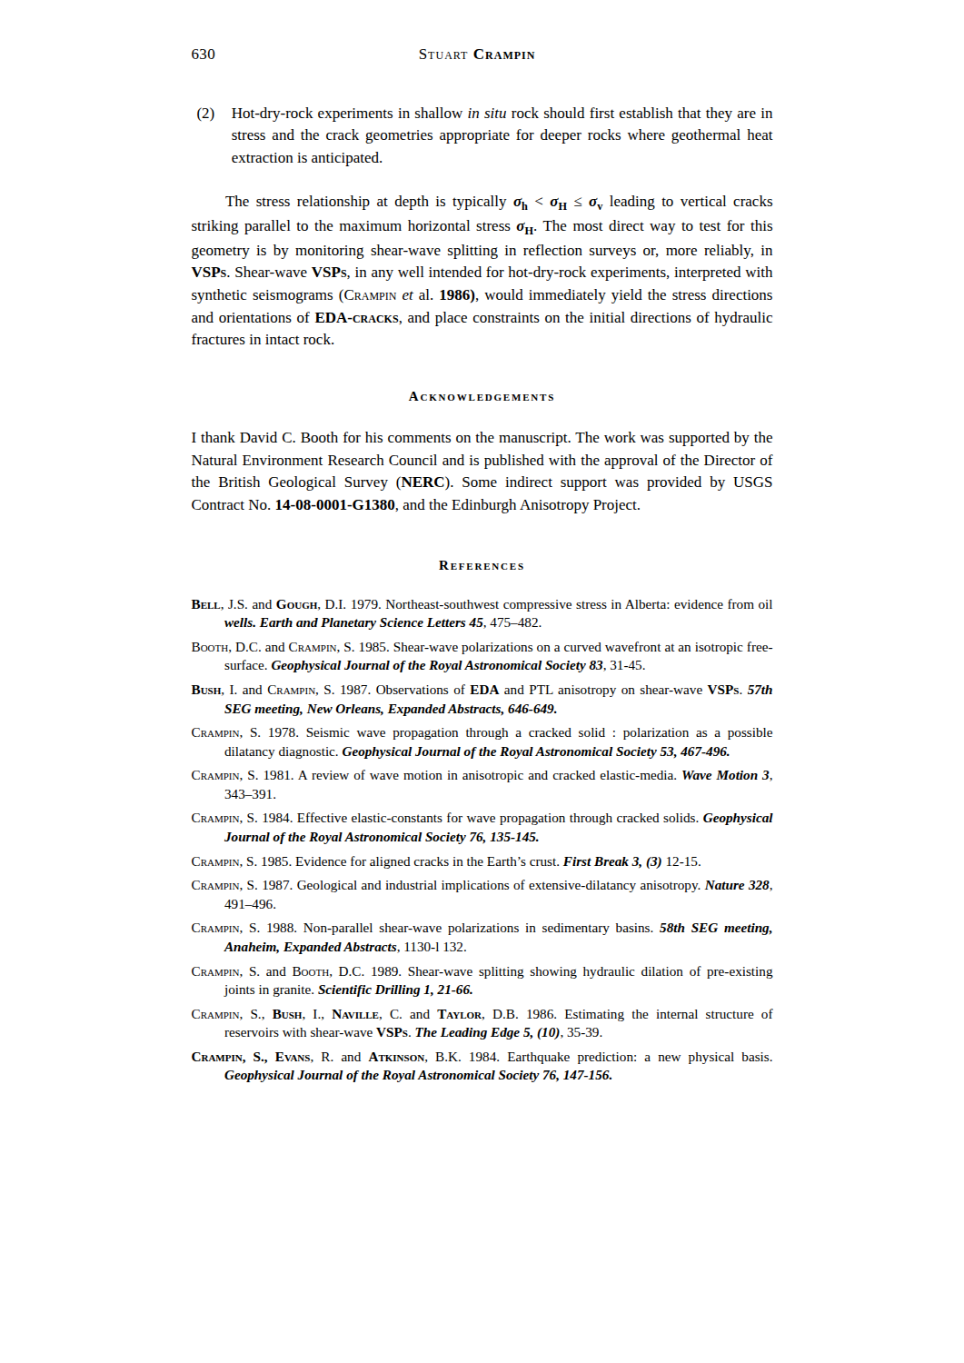630 Stuart Crampin
(2) Hot-dry-rock experiments in shallow in situ rock should first establish that they are in stress and the crack geometries appropriate for deeper rocks where geothermal heat extraction is anticipated.
The stress relationship at depth is typically σh < σH ≤ σv leading to vertical cracks striking parallel to the maximum horizontal stress σH. The most direct way to test for this geometry is by monitoring shear-wave splitting in reflection surveys or, more reliably, in VSPs. Shear-wave VSPs, in any well intended for hot-dry-rock experiments, interpreted with synthetic seismograms (Crampin et al. 1986), would immediately yield the stress directions and orientations of EDA-cracks, and place constraints on the initial directions of hydraulic fractures in intact rock.
Acknowledgements
I thank David C. Booth for his comments on the manuscript. The work was supported by the Natural Environment Research Council and is published with the approval of the Director of the British Geological Survey (NERC). Some indirect support was provided by USGS Contract No. 14-08-0001-G1380, and the Edinburgh Anisotropy Project.
References
Bell, J.S. and Gough, D.I. 1979. Northeast-southwest compressive stress in Alberta: evidence from oil wells. Earth and Planetary Science Letters 45, 475–482.
Booth, D.C. and Crampin, S. 1985. Shear-wave polarizations on a curved wavefront at an isotropic free-surface. Geophysical Journal of the Royal Astronomical Society 83, 31-45.
Bush, I. and Crampin, S. 1987. Observations of EDA and PTL anisotropy on shear-wave VSPs. 57th SEG meeting, New Orleans, Expanded Abstracts, 646-649.
Crampin, S. 1978. Seismic wave propagation through a cracked solid : polarization as a possible dilatancy diagnostic. Geophysical Journal of the Royal Astronomical Society 53, 467-496.
Crampin, S. 1981. A review of wave motion in anisotropic and cracked elastic-media. Wave Motion 3, 343–391.
Crampin, S. 1984. Effective elastic-constants for wave propagation through cracked solids. Geophysical Journal of the Royal Astronomical Society 76, 135-145.
Crampin, S. 1985. Evidence for aligned cracks in the Earth’s crust. First Break 3, (3) 12-15.
Crampin, S. 1987. Geological and industrial implications of extensive-dilatancy anisotropy. Nature 328, 491–496.
Crampin, S. 1988. Non-parallel shear-wave polarizations in sedimentary basins. 58th SEG meeting, Anaheim, Expanded Abstracts, 1130-l 132.
Crampin, S. and Booth, D.C. 1989. Shear-wave splitting showing hydraulic dilation of pre-existing joints in granite. Scientific Drilling 1, 21-66.
Crampin, S., Bush, I., Naville, C. and Taylor, D.B. 1986. Estimating the internal structure of reservoirs with shear-wave VSPs. The Leading Edge 5, (10), 35-39.
Crampin, S., Evans, R. and Atkinson, B.K. 1984. Earthquake prediction: a new physical basis. Geophysical Journal of the Royal Astronomical Society 76, 147-156.